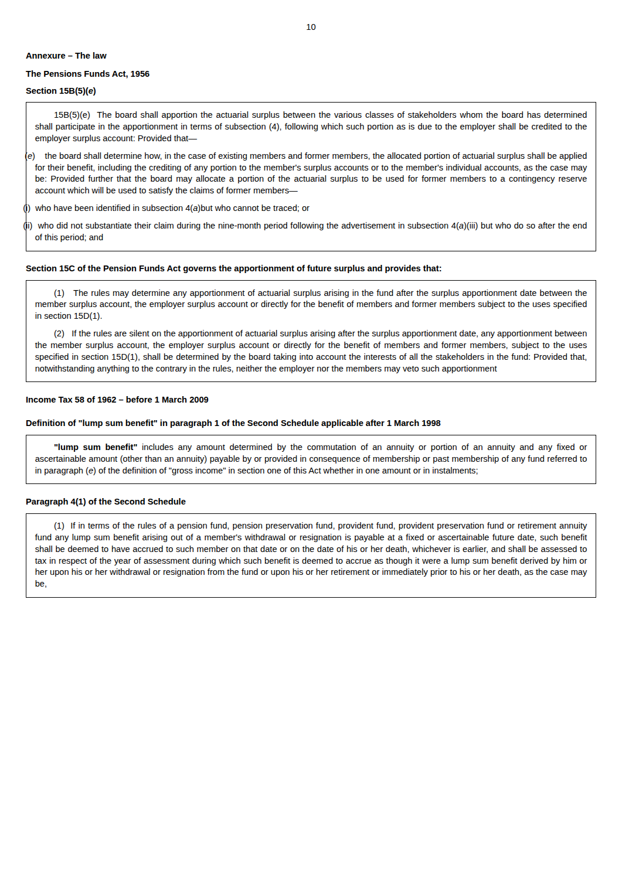10
Annexure – The law
The Pensions Funds Act, 1956
Section 15B(5)(e)
15B(5)(e) The board shall apportion the actuarial surplus between the various classes of stakeholders whom the board has determined shall participate in the apportionment in terms of subsection (4), following which such portion as is due to the employer shall be credited to the employer surplus account: Provided that—
(e) the board shall determine how, in the case of existing members and former members, the allocated portion of actuarial surplus shall be applied for their benefit, including the crediting of any portion to the member's surplus accounts or to the member's individual accounts, as the case may be: Provided further that the board may allocate a portion of the actuarial surplus to be used for former members to a contingency reserve account which will be used to satisfy the claims of former members—
(i) who have been identified in subsection 4(a)but who cannot be traced; or
(ii) who did not substantiate their claim during the nine-month period following the advertisement in subsection 4(a)(iii) but who do so after the end of this period; and
Section 15C of the Pension Funds Act governs the apportionment of future surplus and provides that:
(1) The rules may determine any apportionment of actuarial surplus arising in the fund after the surplus apportionment date between the member surplus account, the employer surplus account or directly for the benefit of members and former members subject to the uses specified in section 15D(1).
(2) If the rules are silent on the apportionment of actuarial surplus arising after the surplus apportionment date, any apportionment between the member surplus account, the employer surplus account or directly for the benefit of members and former members, subject to the uses specified in section 15D(1), shall be determined by the board taking into account the interests of all the stakeholders in the fund: Provided that, notwithstanding anything to the contrary in the rules, neither the employer nor the members may veto such apportionment
Income Tax 58 of 1962 – before 1 March 2009
Definition of "lump sum benefit" in paragraph 1 of the Second Schedule applicable after 1 March 1998
"lump sum benefit" includes any amount determined by the commutation of an annuity or portion of an annuity and any fixed or ascertainable amount (other than an annuity) payable by or provided in consequence of membership or past membership of any fund referred to in paragraph (e) of the definition of "gross income" in section one of this Act whether in one amount or in instalments;
Paragraph 4(1) of the Second Schedule
(1) If in terms of the rules of a pension fund, pension preservation fund, provident fund, provident preservation fund or retirement annuity fund any lump sum benefit arising out of a member's withdrawal or resignation is payable at a fixed or ascertainable future date, such benefit shall be deemed to have accrued to such member on that date or on the date of his or her death, whichever is earlier, and shall be assessed to tax in respect of the year of assessment during which such benefit is deemed to accrue as though it were a lump sum benefit derived by him or her upon his or her withdrawal or resignation from the fund or upon his or her retirement or immediately prior to his or her death, as the case may be,